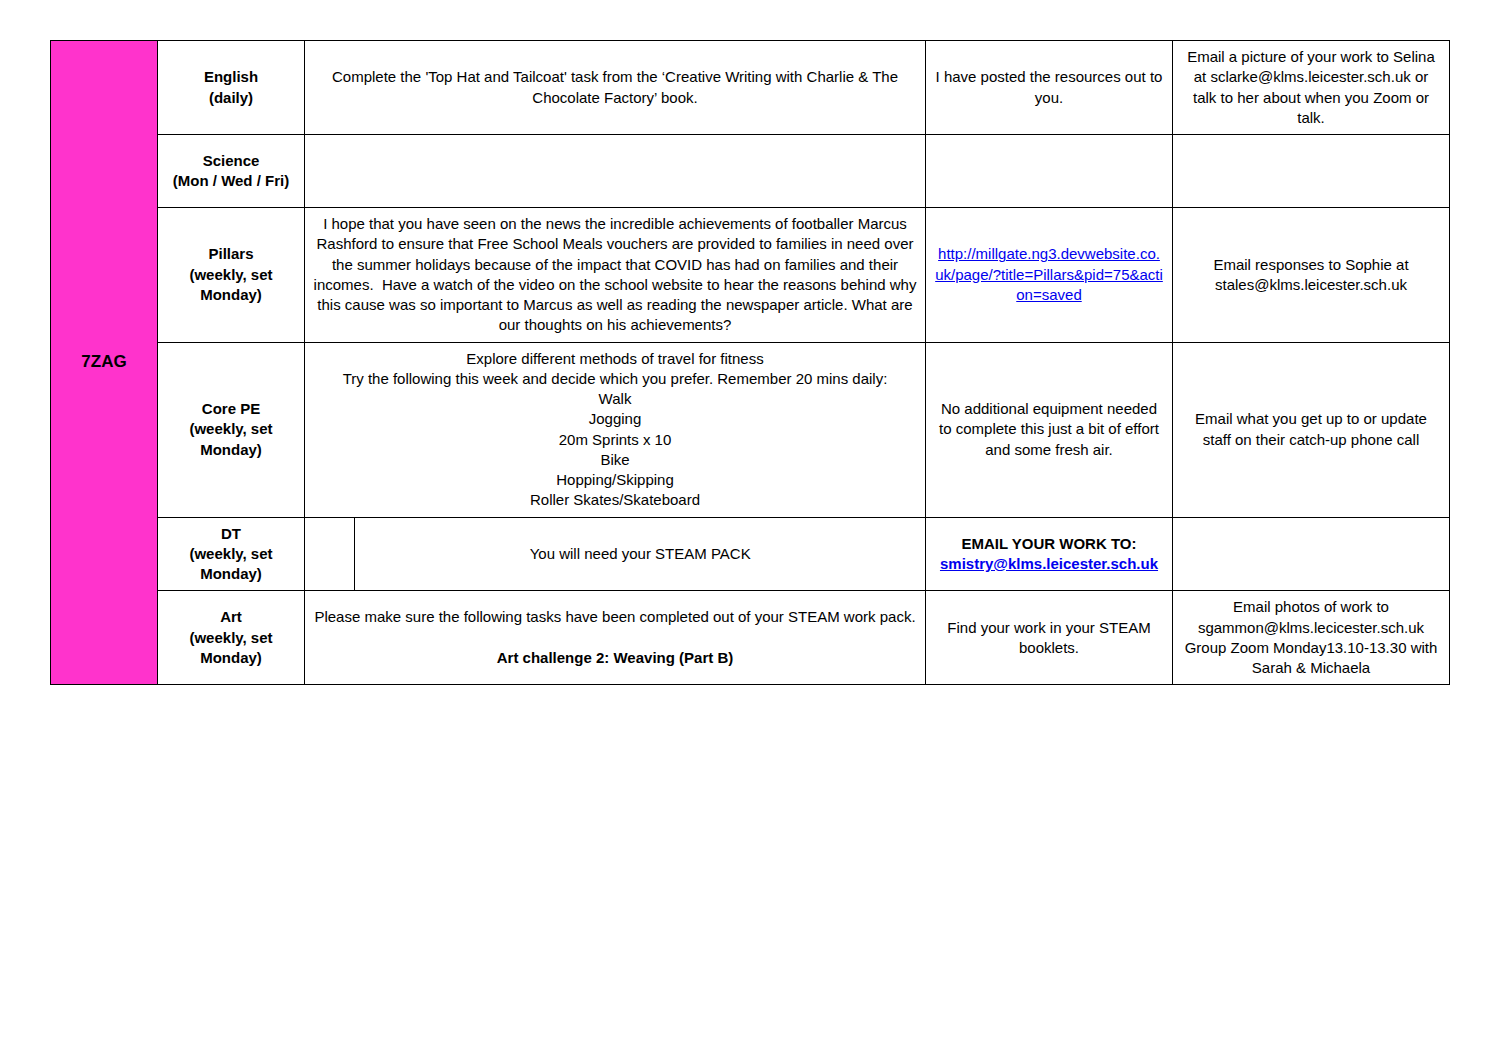| 7ZAG | English (daily) | Complete the 'Top Hat and Tailcoat' task from the ‘Creative Writing with Charlie & The Chocolate Factory’ book. | I have posted the resources out to you. | Email a picture of your work to Selina at sclarke@klms.leicester.sch.uk or talk to her about when you Zoom or talk. |
| Science (Mon / Wed / Fri) | | | |
| Pillars (weekly, set Monday) | I hope that you have seen on the news the incredible achievements of footballer Marcus Rashford to ensure that Free School Meals vouchers are provided to families in need over the summer holidays because of the impact that COVID has had on families and their incomes. Have a watch of the video on the school website to hear the reasons behind why this cause was so important to Marcus as well as reading the newspaper article. What are our thoughts on his achievements? | http://millgate.ng3.devwebsite.co.uk/page/?title=Pillars&pid=75&action=saved | Email responses to Sophie at stales@klms.leicester.sch.uk |
| Core PE (weekly, set Monday) | Explore different methods of travel for fitness Try the following this week and decide which you prefer. Remember 20 mins daily: Walk Jogging 20m Sprints x 10 Bike Hopping/Skipping Roller Skates/Skateboard | No additional equipment needed to complete this just a bit of effort and some fresh air. | Email what you get up to or update staff on their catch-up phone call |
| DT (weekly, set Monday) | | You will need your STEAM PACK | EMAIL YOUR WORK TO: smistry@klms.leicester.sch.uk | |
| Art (weekly, set Monday) | Please make sure the following tasks have been completed out of your STEAM work pack. Art challenge 2: Weaving (Part B) | Find your work in your STEAM booklets. | Email photos of work to sgammon@klms.lecicester.sch.uk Group Zoom Monday13.10-13.30 with Sarah & Michaela |